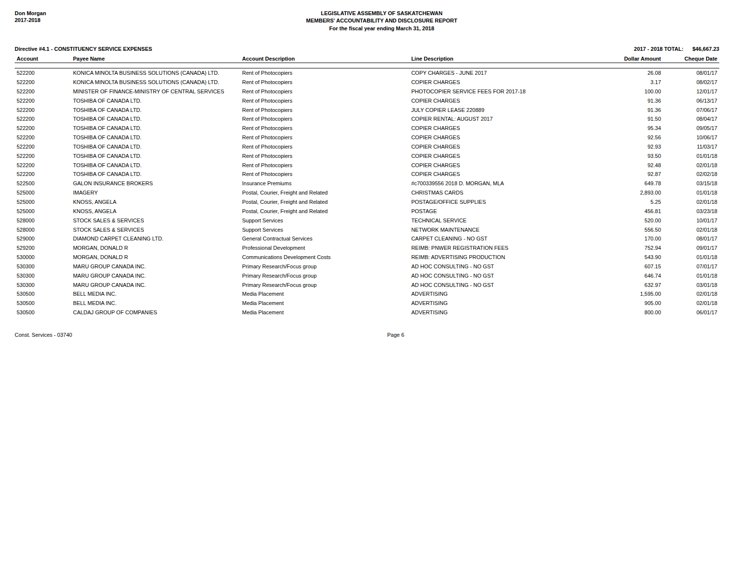Don Morgan
2017-2018
LEGISLATIVE ASSEMBLY OF SASKATCHEWAN
MEMBERS' ACCOUNTABILITY AND DISCLOSURE REPORT
For the fiscal year ending March 31, 2018
Directive #4.1 - CONSTITUENCY SERVICE EXPENSES 2017 - 2018 TOTAL: $46,667.23
| Account | Payee Name | Account Description | Line Description | Dollar Amount | Cheque Date |
| --- | --- | --- | --- | --- | --- |
| 522200 | KONICA MINOLTA BUSINESS SOLUTIONS (CANADA) LTD. | Rent of Photocopiers | COPY CHARGES - JUNE 2017 | 26.08 | 08/01/17 |
| 522200 | KONICA MINOLTA BUSINESS SOLUTIONS (CANADA) LTD. | Rent of Photocopiers | COPIER CHARGES | 3.17 | 08/02/17 |
| 522200 | MINISTER OF FINANCE-MINISTRY OF CENTRAL SERVICES | Rent of Photocopiers | PHOTOCOPIER SERVICE FEES FOR 2017-18 | 100.00 | 12/01/17 |
| 522200 | TOSHIBA OF CANADA LTD. | Rent of Photocopiers | COPIER CHARGES | 91.36 | 06/13/17 |
| 522200 | TOSHIBA OF CANADA LTD. | Rent of Photocopiers | JULY COPIER LEASE 220889 | 91.36 | 07/06/17 |
| 522200 | TOSHIBA OF CANADA LTD. | Rent of Photocopiers | COPIER RENTAL: AUGUST 2017 | 91.50 | 08/04/17 |
| 522200 | TOSHIBA OF CANADA LTD. | Rent of Photocopiers | COPIER CHARGES | 95.34 | 09/05/17 |
| 522200 | TOSHIBA OF CANADA LTD. | Rent of Photocopiers | COPIER CHARGES | 92.56 | 10/06/17 |
| 522200 | TOSHIBA OF CANADA LTD. | Rent of Photocopiers | COPIER CHARGES | 92.93 | 11/03/17 |
| 522200 | TOSHIBA OF CANADA LTD. | Rent of Photocopiers | COPIER CHARGES | 93.50 | 01/01/18 |
| 522200 | TOSHIBA OF CANADA LTD. | Rent of Photocopiers | COPIER CHARGES | 92.48 | 02/01/18 |
| 522200 | TOSHIBA OF CANADA LTD. | Rent of Photocopiers | COPIER CHARGES | 92.87 | 02/02/18 |
| 522500 | GALON INSURANCE BROKERS | Insurance Premiums | #c700339556 2018 D. MORGAN, MLA | 649.78 | 03/15/18 |
| 525000 | IMAGERY | Postal, Courier, Freight and Related | CHRISTMAS CARDS | 2,893.00 | 01/01/18 |
| 525000 | KNOSS, ANGELA | Postal, Courier, Freight and Related | POSTAGE/OFFICE SUPPLIES | 5.25 | 02/01/18 |
| 525000 | KNOSS, ANGELA | Postal, Courier, Freight and Related | POSTAGE | 456.81 | 03/23/18 |
| 528000 | STOCK SALES & SERVICES | Support Services | TECHNICAL SERVICE | 520.00 | 10/01/17 |
| 528000 | STOCK SALES & SERVICES | Support Services | NETWORK MAINTENANCE | 556.50 | 02/01/18 |
| 529000 | DIAMOND CARPET CLEANING LTD. | General Contractual Services | CARPET CLEANING - NO GST | 170.00 | 08/01/17 |
| 529200 | MORGAN, DONALD R | Professional Development | REIMB: PNWER REGISTRATION FEES | 752.94 | 09/01/17 |
| 530000 | MORGAN, DONALD R | Communications Development Costs | REIMB: ADVERTISING PRODUCTION | 543.90 | 01/01/18 |
| 530300 | MARU GROUP CANADA INC. | Primary Research/Focus group | AD HOC CONSULTING - NO GST | 607.15 | 07/01/17 |
| 530300 | MARU GROUP CANADA INC. | Primary Research/Focus group | AD HOC CONSULTING - NO GST | 646.74 | 01/01/18 |
| 530300 | MARU GROUP CANADA INC. | Primary Research/Focus group | AD HOC CONSULTING - NO GST | 632.97 | 03/01/18 |
| 530500 | BELL MEDIA INC. | Media Placement | ADVERTISING | 1,595.00 | 02/01/18 |
| 530500 | BELL MEDIA INC. | Media Placement | ADVERTISING | 905.00 | 02/01/18 |
| 530500 | CALDAJ GROUP OF COMPANIES | Media Placement | ADVERTISING | 800.00 | 06/01/17 |
Const. Services - 03740 Page 6